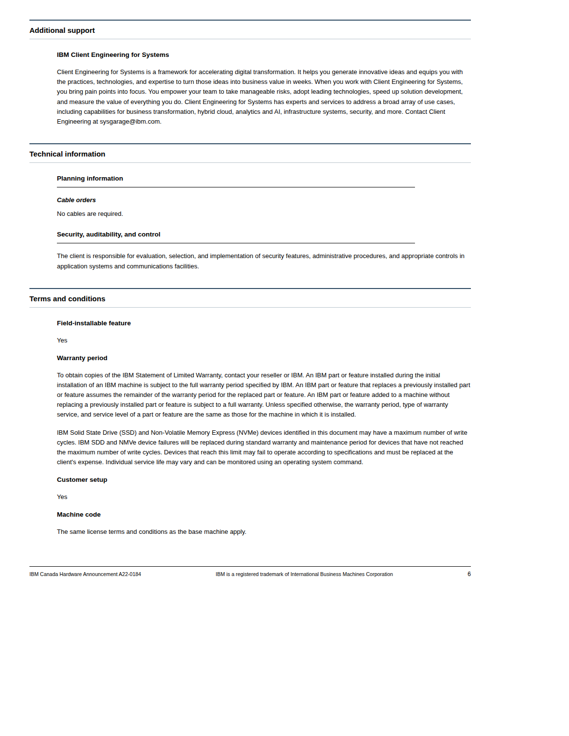Additional support
IBM Client Engineering for Systems
Client Engineering for Systems is a framework for accelerating digital transformation. It helps you generate innovative ideas and equips you with the practices, technologies, and expertise to turn those ideas into business value in weeks. When you work with Client Engineering for Systems, you bring pain points into focus. You empower your team to take manageable risks, adopt leading technologies, speed up solution development, and measure the value of everything you do. Client Engineering for Systems has experts and services to address a broad array of use cases, including capabilities for business transformation, hybrid cloud, analytics and AI, infrastructure systems, security, and more. Contact Client Engineering at sysgarage@ibm.com.
Technical information
Planning information
Cable orders
No cables are required.
Security, auditability, and control
The client is responsible for evaluation, selection, and implementation of security features, administrative procedures, and appropriate controls in application systems and communications facilities.
Terms and conditions
Field-installable feature
Yes
Warranty period
To obtain copies of the IBM Statement of Limited Warranty, contact your reseller or IBM. An IBM part or feature installed during the initial installation of an IBM machine is subject to the full warranty period specified by IBM. An IBM part or feature that replaces a previously installed part or feature assumes the remainder of the warranty period for the replaced part or feature. An IBM part or feature added to a machine without replacing a previously installed part or feature is subject to a full warranty. Unless specified otherwise, the warranty period, type of warranty service, and service level of a part or feature are the same as those for the machine in which it is installed.
IBM Solid State Drive (SSD) and Non-Volatile Memory Express (NVMe) devices identified in this document may have a maximum number of write cycles. IBM SDD and NMVe device failures will be replaced during standard warranty and maintenance period for devices that have not reached the maximum number of write cycles. Devices that reach this limit may fail to operate according to specifications and must be replaced at the client's expense. Individual service life may vary and can be monitored using an operating system command.
Customer setup
Yes
Machine code
The same license terms and conditions as the base machine apply.
IBM Canada Hardware Announcement A22-0184 IBM is a registered trademark of International Business Machines Corporation 6